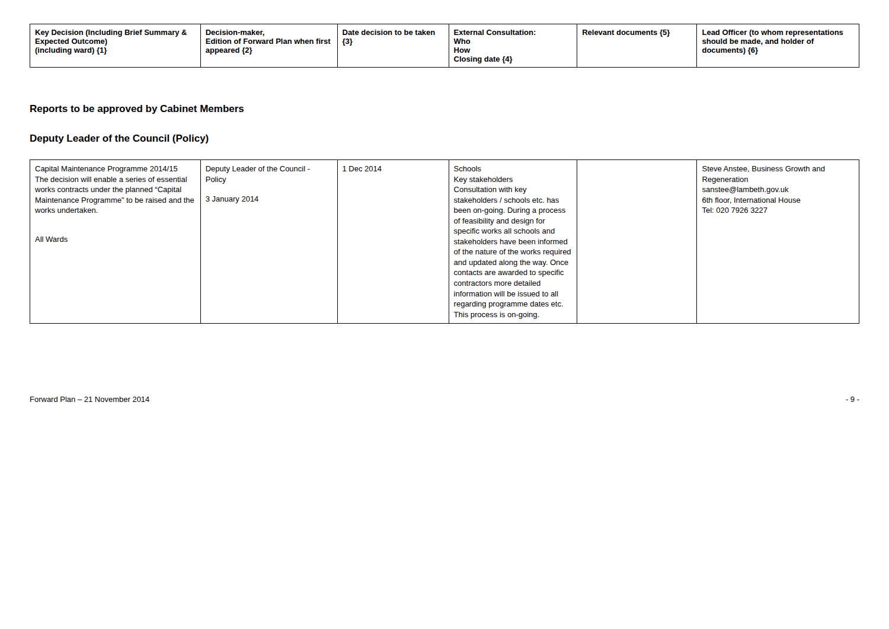| Key Decision (Including Brief Summary & Expected Outcome) (including ward) {1} | Decision-maker, Edition of Forward Plan when first appeared {2} | Date decision to be taken {3} | External Consultation: Who How Closing date {4} | Relevant documents {5} | Lead Officer (to whom representations should be made, and holder of documents) {6} |
| --- | --- | --- | --- | --- | --- |
Reports to be approved by Cabinet Members
Deputy Leader of the Council (Policy)
| Capital Maintenance Programme 2014/15 The decision will enable a series of essential works contracts under the planned “Capital Maintenance Programme” to be raised and the works undertaken. All Wards | Deputy Leader of the Council - Policy 3 January 2014 | 1 Dec 2014 | Schools Key stakeholders Consultation with key stakeholders / schools etc. has been on-going. During a process of feasibility and design for specific works all schools and stakeholders have been informed of the nature of the works required and updated along the way. Once contacts are awarded to specific contractors more detailed information will be issued to all regarding programme dates etc. This process is on-going. | | Steve Anstee, Business Growth and Regeneration sanstee@lambeth.gov.uk 6th floor, International House Tel: 020 7926 3227 |
Forward Plan – 21 November 2014 - 9 -